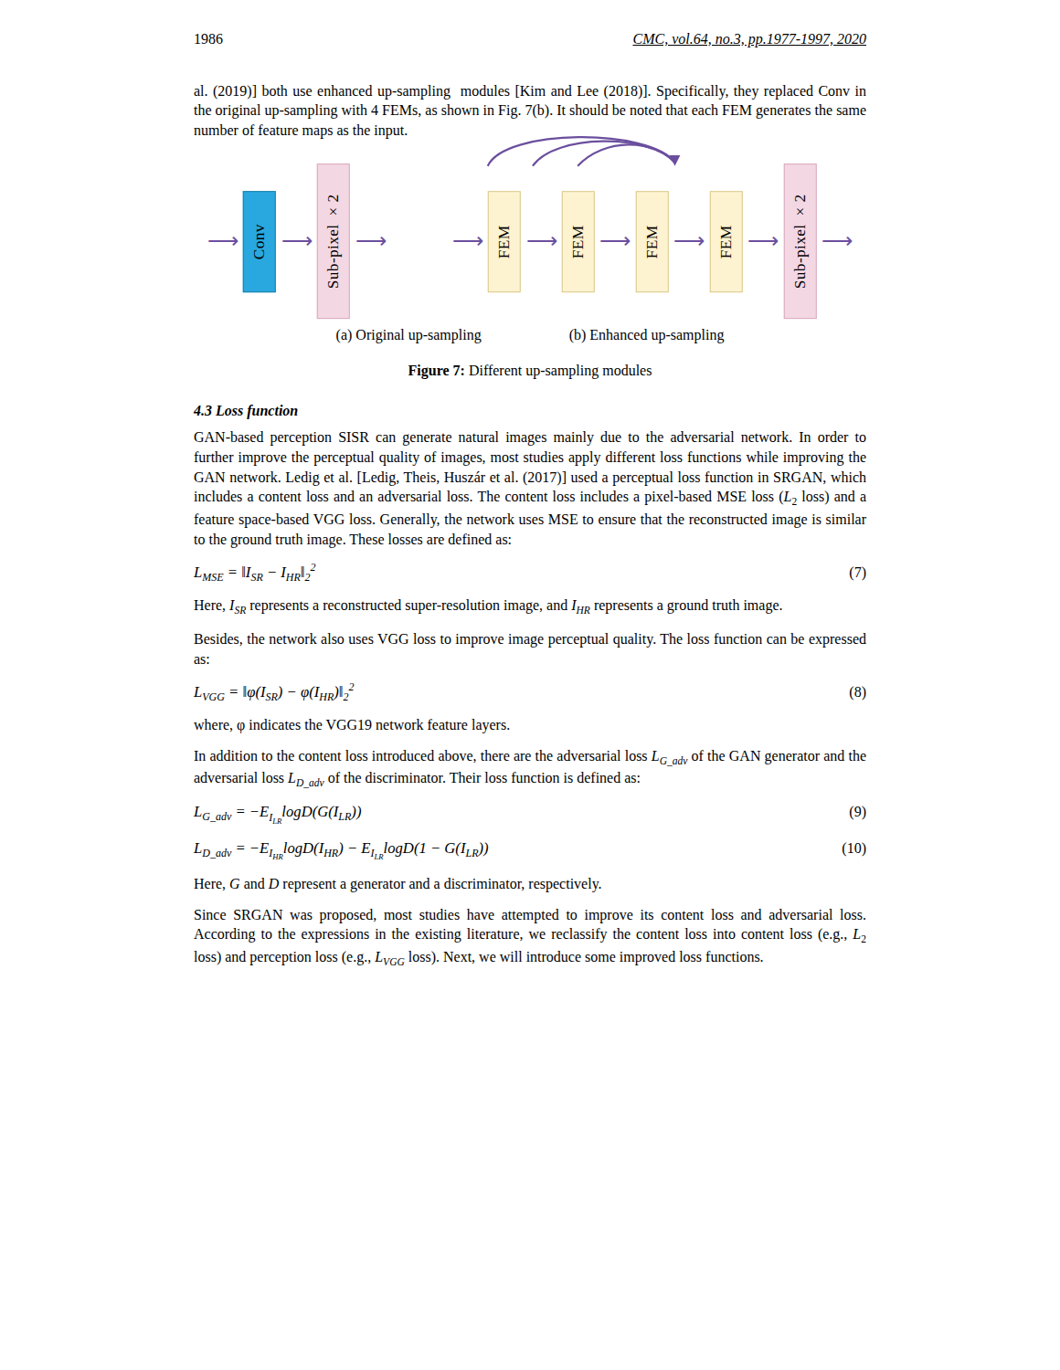1986 CMC, vol.64, no.3, pp.1977-1997, 2020
al. (2019)] both use enhanced up-sampling modules [Kim and Lee (2018)]. Specifically, they replaced Conv in the original up-sampling with 4 FEMs, as shown in Fig. 7(b). It should be noted that each FEM generates the same number of feature maps as the input.
⟶
Conv
⟶
Sub-pixel ×2
⟶
⟶
FEM
⟶
FEM
⟶
FEM
⟶
FEM
⟶
Sub-pixel ×2
⟶
(a) Original up-sampling (b) Enhanced up-sampling
Figure 7: Different up-sampling modules
4.3 Loss function
GAN-based perception SISR can generate natural images mainly due to the adversarial network. In order to further improve the perceptual quality of images, most studies apply different loss functions while improving the GAN network. Ledig et al. [Ledig, Theis, Huszár et al. (2017)] used a perceptual loss function in SRGAN, which includes a content loss and an adversarial loss. The content loss includes a pixel-based MSE loss (L2 loss) and a feature space-based VGG loss. Generally, the network uses MSE to ensure that the reconstructed image is similar to the ground truth image. These losses are defined as:
LMSE = ‖ISR − IHR‖22 (7)
Here, ISR represents a reconstructed super-resolution image, and IHR represents a ground truth image.
Besides, the network also uses VGG loss to improve image perceptual quality. The loss function can be expressed as:
LVGG = ‖φ(ISR) − φ(IHR)‖22 (8)
where, φ indicates the VGG19 network feature layers.
In addition to the content loss introduced above, there are the adversarial loss LG_adv of the GAN generator and the adversarial loss LD_adv of the discriminator. Their loss function is defined as:
LG_adv = −EILRlogD(G(ILR)) (9)
LD_adv = −EIHRlogD(IHR) − EILRlogD(1 − G(ILR)) (10)
Here, G and D represent a generator and a discriminator, respectively.
Since SRGAN was proposed, most studies have attempted to improve its content loss and adversarial loss. According to the expressions in the existing literature, we reclassify the content loss into content loss (e.g., L2 loss) and perception loss (e.g., LVGG loss). Next, we will introduce some improved loss functions.